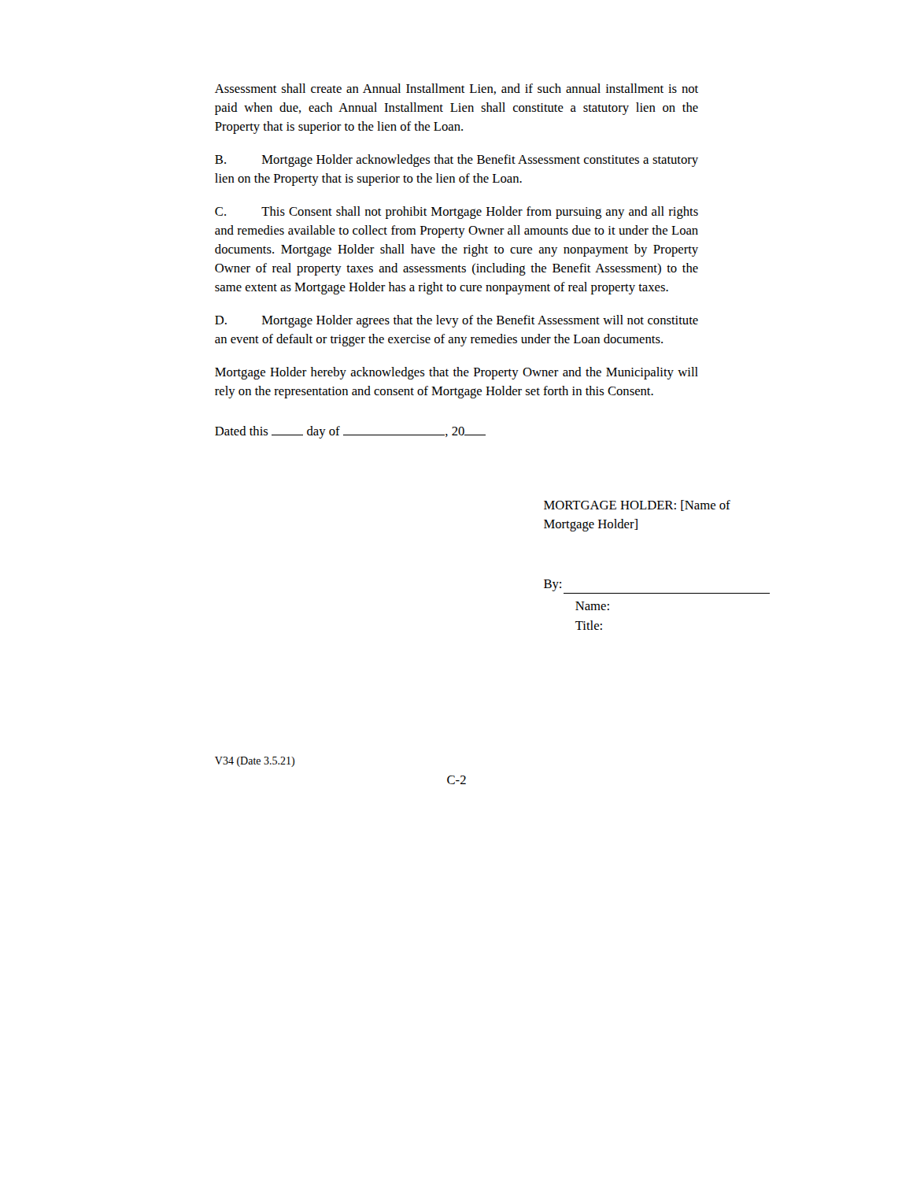Assessment shall create an Annual Installment Lien, and if such annual installment is not paid when due, each Annual Installment Lien shall constitute a statutory lien on the Property that is superior to the lien of the Loan.
B. Mortgage Holder acknowledges that the Benefit Assessment constitutes a statutory lien on the Property that is superior to the lien of the Loan.
C. This Consent shall not prohibit Mortgage Holder from pursuing any and all rights and remedies available to collect from Property Owner all amounts due to it under the Loan documents. Mortgage Holder shall have the right to cure any nonpayment by Property Owner of real property taxes and assessments (including the Benefit Assessment) to the same extent as Mortgage Holder has a right to cure nonpayment of real property taxes.
D. Mortgage Holder agrees that the levy of the Benefit Assessment will not constitute an event of default or trigger the exercise of any remedies under the Loan documents.
Mortgage Holder hereby acknowledges that the Property Owner and the Municipality will rely on the representation and consent of Mortgage Holder set forth in this Consent.
Dated this day of , 20
MORTGAGE HOLDER: [Name of Mortgage Holder]
By:
Name:
Title:
V34 (Date 3.5.21)
C-2